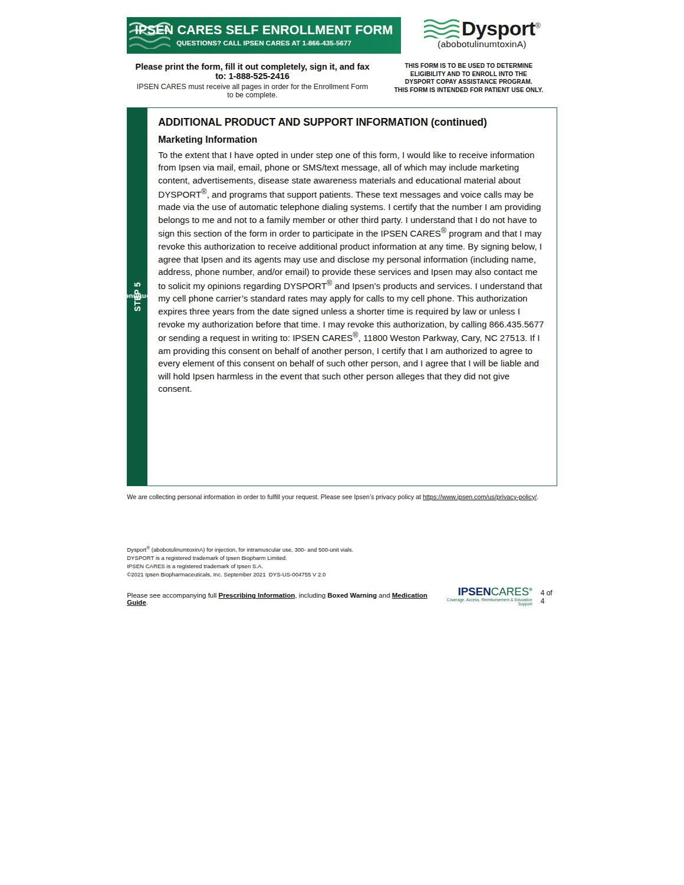IPSEN CARES SELF ENROLLMENT FORM
QUESTIONS? CALL IPSEN CARES AT 1-866-435-5677
Dysport®
(abobotulinumtoxinA)
Please print the form, fill it out completely, sign it, and fax to: 1-888-525-2416
IPSEN CARES must receive all pages in order for the Enrollment Form to be complete.
THIS FORM IS TO BE USED TO DETERMINE
ELIGIBILITY AND TO ENROLL INTO THE
DYSPORT COPAY ASSISTANCE PROGRAM.
THIS FORM IS INTENDED FOR PATIENT USE ONLY.
STEP 5 (continued)
ADDITIONAL PRODUCT AND SUPPORT INFORMATION (continued)
Marketing Information
To the extent that I have opted in under step one of this form, I would like to receive information from Ipsen via mail, email, phone or SMS/text message, all of which may include marketing content, advertisements, disease state awareness materials and educational material about DYSPORT®, and programs that support patients. These text messages and voice calls may be made via the use of automatic telephone dialing systems. I certify that the number I am providing belongs to me and not to a family member or other third party. I understand that I do not have to sign this section of the form in order to participate in the IPSEN CARES® program and that I may revoke this authorization to receive additional product information at any time. By signing below, I agree that Ipsen and its agents may use and disclose my personal information (including name, address, phone number, and/or email) to provide these services and Ipsen may also contact me to solicit my opinions regarding DYSPORT® and Ipsen’s products and services. I understand that my cell phone carrier’s standard rates may apply for calls to my cell phone. This authorization expires three years from the date signed unless a shorter time is required by law or unless I revoke my authorization before that time. I may revoke this authorization, by calling 866.435.5677 or sending a request in writing to: IPSEN CARES®, 11800 Weston Parkway, Cary, NC 27513. If I am providing this consent on behalf of another person, I certify that I am authorized to agree to every element of this consent on behalf of such other person, and I agree that I will be liable and will hold Ipsen harmless in the event that such other person alleges that they did not give consent.
We are collecting personal information in order to fulfill your request. Please see Ipsen’s privacy policy at https://www.ipsen.com/us/privacy-policy/.
Dysport® (abobotulinumtoxinA) for injection, for intramuscular use, 300- and 500-unit vials.
DYSPORT is a registered trademark of Ipsen Biopharm Limited.
IPSEN CARES is a registered trademark of Ipsen S.A.
©2021 Ipsen Biopharmaceuticals, Inc. September 2021 DYS-US-004755 V 2.0
Please see accompanying full Prescribing Information, including Boxed Warning and Medication Guide.
IPSEN CARES®
Coverage, Access, Reimbursement & Education Support
4 of 4